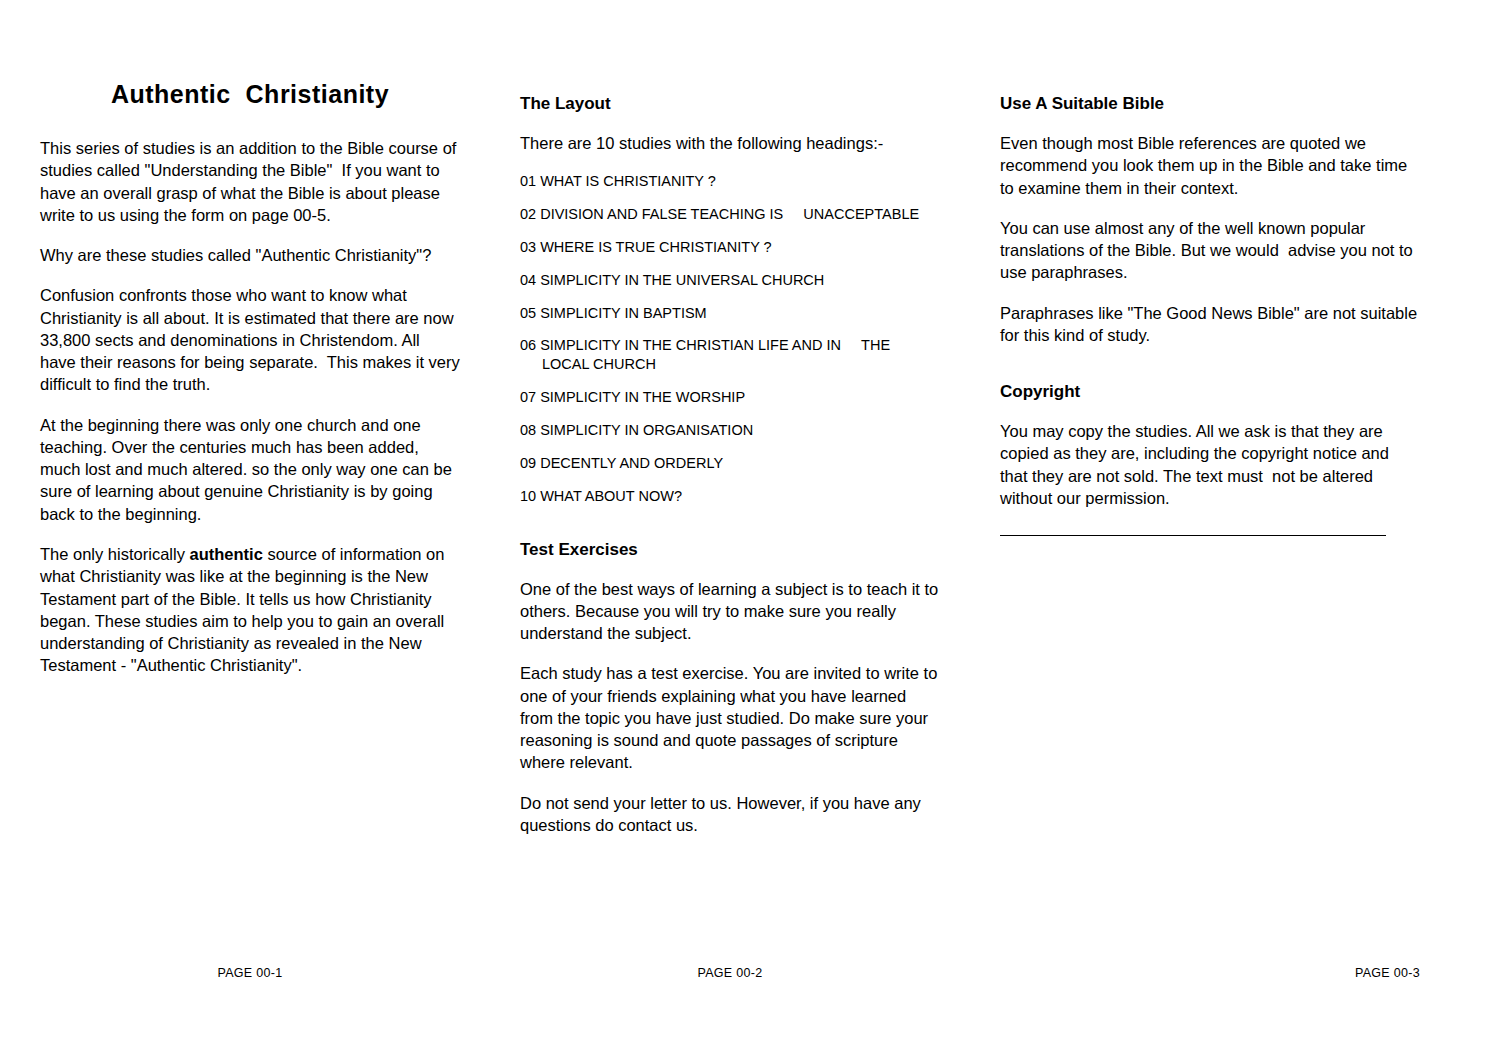Authentic Christianity
This series of studies is an addition to the Bible course of studies called "Understanding the Bible" If you want to have an overall grasp of what the Bible is about please write to us using the form on page 00-5.
Why are these studies called "Authentic Christianity"?
Confusion confronts those who want to know what Christianity is all about. It is estimated that there are now 33,800 sects and denominations in Christendom. All have their reasons for being separate. This makes it very difficult to find the truth.
At the beginning there was only one church and one teaching. Over the centuries much has been added, much lost and much altered. so the only way one can be sure of learning about genuine Christianity is by going back to the beginning.
The only historically authentic source of information on what Christianity was like at the beginning is the New Testament part of the Bible. It tells us how Christianity began. These studies aim to help you to gain an overall understanding of Christianity as revealed in the New Testament - "Authentic Christianity".
PAGE 00-1
The Layout
There are 10 studies with the following headings:-
01 WHAT IS CHRISTIANITY ?
02 DIVISION AND FALSE TEACHING IS UNACCEPTABLE
03 WHERE IS TRUE CHRISTIANITY ?
04 SIMPLICITY IN THE UNIVERSAL CHURCH
05 SIMPLICITY IN BAPTISM
06 SIMPLICITY IN THE CHRISTIAN LIFE AND IN THE LOCAL CHURCH
07 SIMPLICITY IN THE WORSHIP
08 SIMPLICITY IN ORGANISATION
09 DECENTLY AND ORDERLY
10 WHAT ABOUT NOW?
Test Exercises
One of the best ways of learning a subject is to teach it to others. Because you will try to make sure you really understand the subject.
Each study has a test exercise. You are invited to write to one of your friends explaining what you have learned from the topic you have just studied. Do make sure your reasoning is sound and quote passages of scripture where relevant.
Do not send your letter to us. However, if you have any questions do contact us.
PAGE 00-2
Use A Suitable Bible
Even though most Bible references are quoted we recommend you look them up in the Bible and take time to examine them in their context.
You can use almost any of the well known popular translations of the Bible. But we would advise you not to use paraphrases.
Paraphrases like "The Good News Bible" are not suitable for this kind of study.
Copyright
You may copy the studies. All we ask is that they are copied as they are, including the copyright notice and that they are not sold. The text must not be altered without our permission.
PAGE 00-3